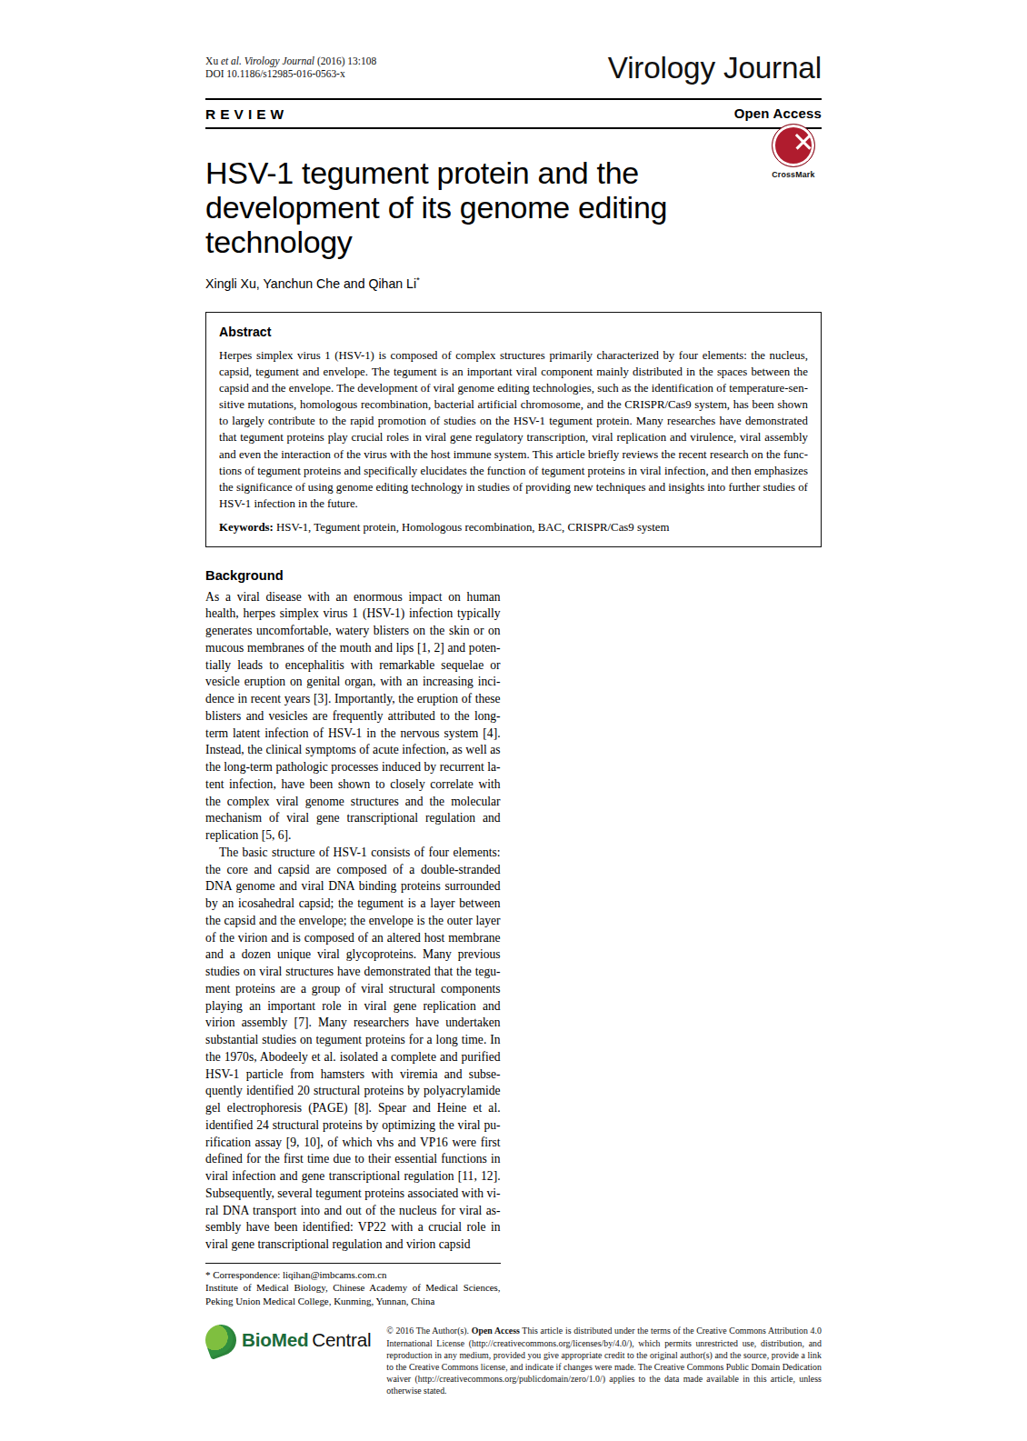Xu et al. Virology Journal (2016) 13:108
DOI 10.1186/s12985-016-0563-x
Virology Journal
Review
Open Access
CrossMark
HSV-1 tegument protein and the development of its genome editing technology
Xingli Xu, Yanchun Che and Qihan Li*
Abstract
Herpes simplex virus 1 (HSV-1) is composed of complex structures primarily characterized by four elements: the nucleus, capsid, tegument and envelope. The tegument is an important viral component mainly distributed in the spaces between the capsid and the envelope. The development of viral genome editing technologies, such as the identification of temperature-sensitive mutations, homologous recombination, bacterial artificial chromosome, and the CRISPR/Cas9 system, has been shown to largely contribute to the rapid promotion of studies on the HSV-1 tegument protein. Many researches have demonstrated that tegument proteins play crucial roles in viral gene regulatory transcription, viral replication and virulence, viral assembly and even the interaction of the virus with the host immune system. This article briefly reviews the recent research on the functions of tegument proteins and specifically elucidates the function of tegument proteins in viral infection, and then emphasizes the significance of using genome editing technology in studies of providing new techniques and insights into further studies of HSV-1 infection in the future.
Keywords: HSV-1, Tegument protein, Homologous recombination, BAC, CRISPR/Cas9 system
Background
As a viral disease with an enormous impact on human health, herpes simplex virus 1 (HSV-1) infection typically generates uncomfortable, watery blisters on the skin or on mucous membranes of the mouth and lips [1, 2] and potentially leads to encephalitis with remarkable sequelae or vesicle eruption on genital organ, with an increasing incidence in recent years [3]. Importantly, the eruption of these blisters and vesicles are frequently attributed to the long-term latent infection of HSV-1 in the nervous system [4]. Instead, the clinical symptoms of acute infection, as well as the long-term pathologic processes induced by recurrent latent infection, have been shown to closely correlate with the complex viral genome structures and the molecular mechanism of viral gene transcriptional regulation and replication [5, 6].
The basic structure of HSV-1 consists of four elements: the core and capsid are composed of a double-stranded DNA genome and viral DNA binding proteins surrounded by an icosahedral capsid; the tegument is a layer between the capsid and the envelope; the envelope is the outer layer of the virion and is composed of an altered host membrane and a dozen unique viral glycoproteins. Many previous studies on viral structures have demonstrated that the tegument proteins are a group of viral structural components playing an important role in viral gene replication and virion assembly [7]. Many researchers have undertaken substantial studies on tegument proteins for a long time. In the 1970s, Abodeely et al. isolated a complete and purified HSV-1 particle from hamsters with viremia and subsequently identified 20 structural proteins by polyacrylamide gel electrophoresis (PAGE) [8]. Spear and Heine et al. identified 24 structural proteins by optimizing the viral purification assay [9, 10], of which vhs and VP16 were first defined for the first time due to their essential functions in viral infection and gene transcriptional regulation [11, 12]. Subsequently, several tegument proteins associated with viral DNA transport into and out of the nucleus for viral assembly have been identified: VP22 with a crucial role in viral gene transcriptional regulation and virion capsid
* Correspondence: liqihan@imbcams.com.cn
Institute of Medical Biology, Chinese Academy of Medical Sciences, Peking Union Medical College, Kunming, Yunnan, China
BioMed Central
© 2016 The Author(s). Open Access This article is distributed under the terms of the Creative Commons Attribution 4.0 International License (http://creativecommons.org/licenses/by/4.0/), which permits unrestricted use, distribution, and reproduction in any medium, provided you give appropriate credit to the original author(s) and the source, provide a link to the Creative Commons license, and indicate if changes were made. The Creative Commons Public Domain Dedication waiver (http://creativecommons.org/publicdomain/zero/1.0/) applies to the data made available in this article, unless otherwise stated.